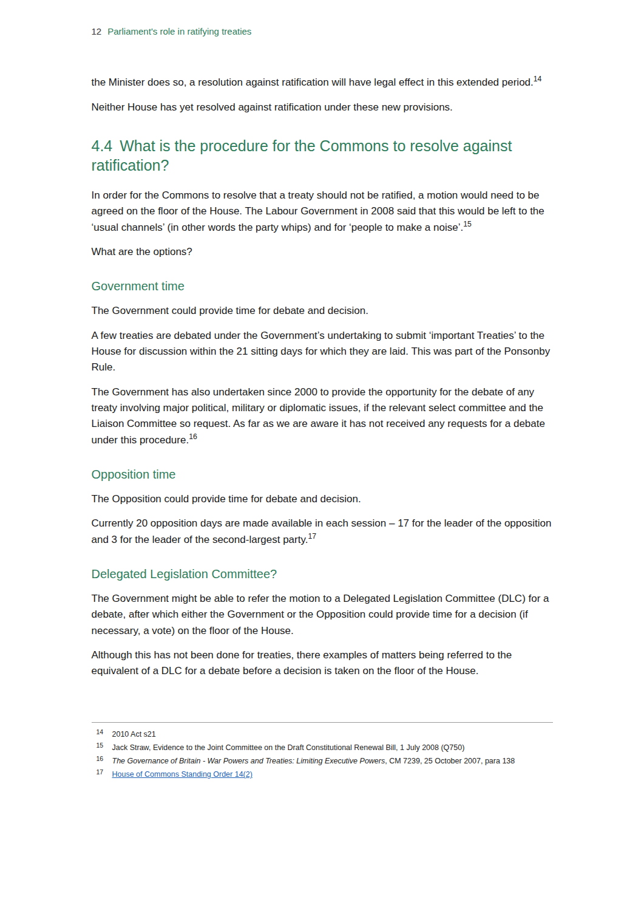12 Parliament's role in ratifying treaties
the Minister does so, a resolution against ratification will have legal effect in this extended period.14
Neither House has yet resolved against ratification under these new provisions.
4.4 What is the procedure for the Commons to resolve against ratification?
In order for the Commons to resolve that a treaty should not be ratified, a motion would need to be agreed on the floor of the House. The Labour Government in 2008 said that this would be left to the ‘usual channels’ (in other words the party whips) and for ‘people to make a noise’.15
What are the options?
Government time
The Government could provide time for debate and decision.
A few treaties are debated under the Government’s undertaking to submit ‘important Treaties’ to the House for discussion within the 21 sitting days for which they are laid. This was part of the Ponsonby Rule.
The Government has also undertaken since 2000 to provide the opportunity for the debate of any treaty involving major political, military or diplomatic issues, if the relevant select committee and the Liaison Committee so request. As far as we are aware it has not received any requests for a debate under this procedure.16
Opposition time
The Opposition could provide time for debate and decision.
Currently 20 opposition days are made available in each session – 17 for the leader of the opposition and 3 for the leader of the second-largest party.17
Delegated Legislation Committee?
The Government might be able to refer the motion to a Delegated Legislation Committee (DLC) for a debate, after which either the Government or the Opposition could provide time for a decision (if necessary, a vote) on the floor of the House.
Although this has not been done for treaties, there examples of matters being referred to the equivalent of a DLC for a debate before a decision is taken on the floor of the House.
142010 Act s21
15 Jack Straw, Evidence to the Joint Committee on the Draft Constitutional Renewal Bill, 1 July 2008 (Q750)
16 The Governance of Britain - War Powers and Treaties: Limiting Executive Powers, CM 7239, 25 October 2007, para 138
17 House of Commons Standing Order 14(2)